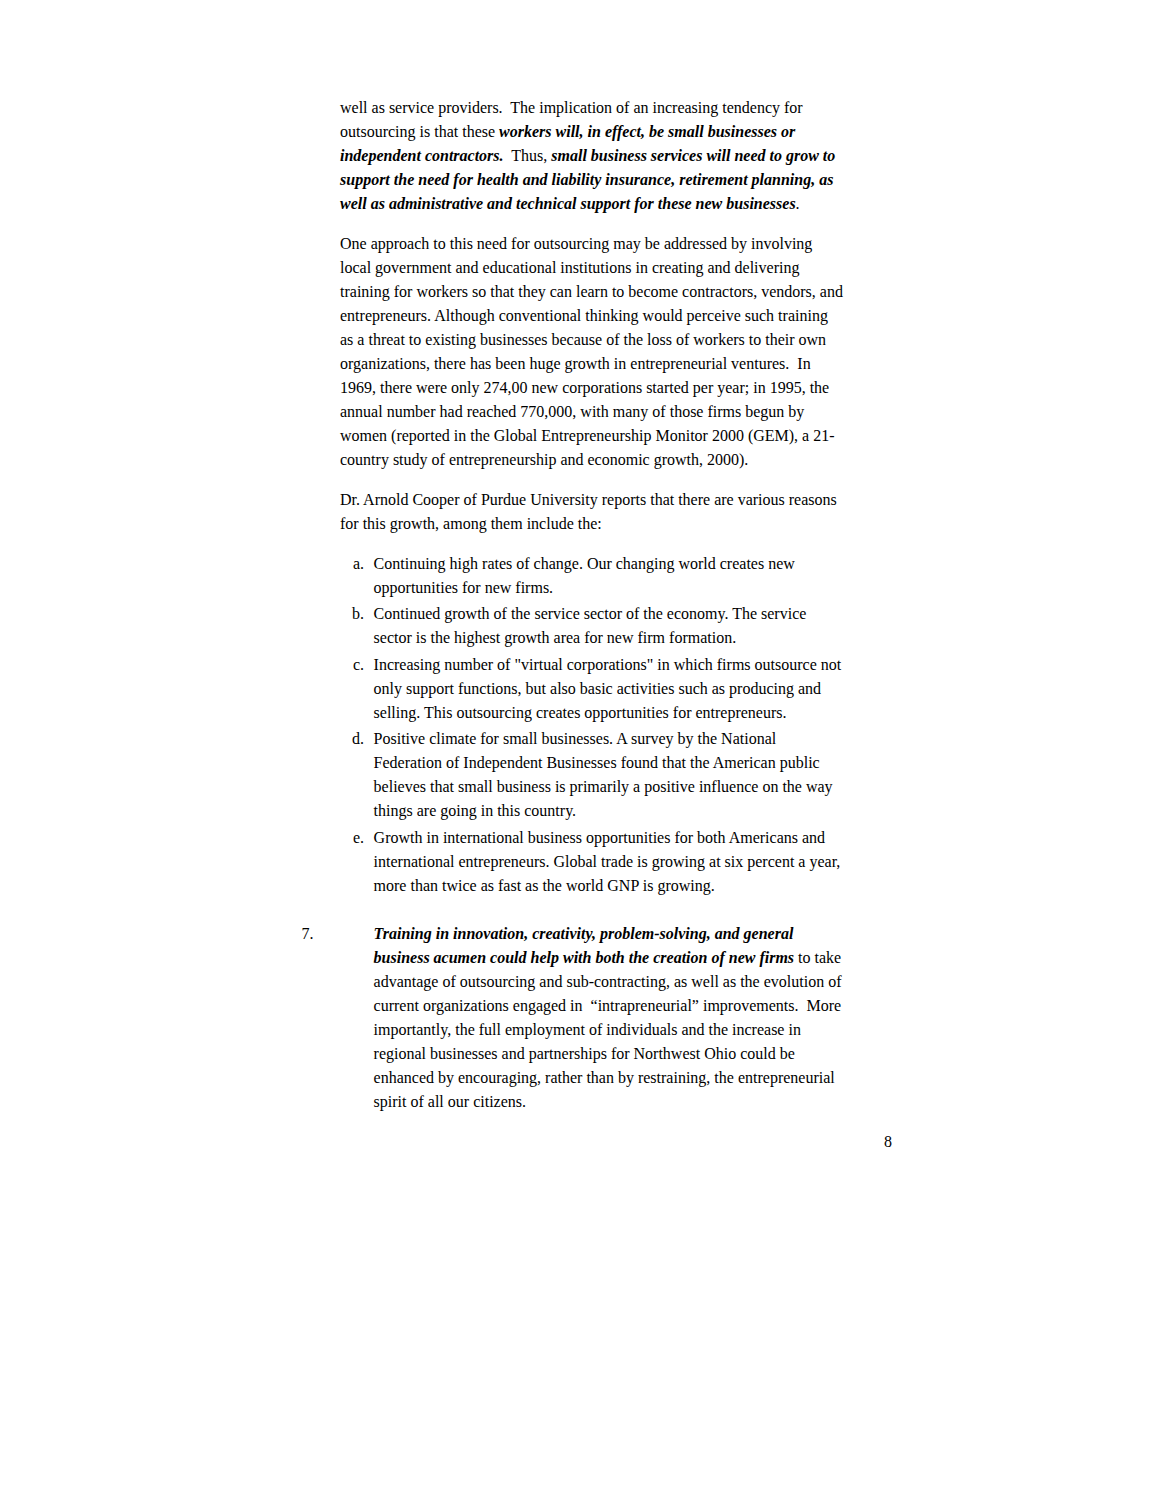well as service providers. The implication of an increasing tendency for outsourcing is that these workers will, in effect, be small businesses or independent contractors. Thus, small business services will need to grow to support the need for health and liability insurance, retirement planning, as well as administrative and technical support for these new businesses.
One approach to this need for outsourcing may be addressed by involving local government and educational institutions in creating and delivering training for workers so that they can learn to become contractors, vendors, and entrepreneurs. Although conventional thinking would perceive such training as a threat to existing businesses because of the loss of workers to their own organizations, there has been huge growth in entrepreneurial ventures. In 1969, there were only 274,00 new corporations started per year; in 1995, the annual number had reached 770,000, with many of those firms begun by women (reported in the Global Entrepreneurship Monitor 2000 (GEM), a 21-country study of entrepreneurship and economic growth, 2000).
Dr. Arnold Cooper of Purdue University reports that there are various reasons for this growth, among them include the:
Continuing high rates of change. Our changing world creates new opportunities for new firms.
Continued growth of the service sector of the economy. The service sector is the highest growth area for new firm formation.
Increasing number of "virtual corporations" in which firms outsource not only support functions, but also basic activities such as producing and selling. This outsourcing creates opportunities for entrepreneurs.
Positive climate for small businesses. A survey by the National Federation of Independent Businesses found that the American public believes that small business is primarily a positive influence on the way things are going in this country.
Growth in international business opportunities for both Americans and international entrepreneurs. Global trade is growing at six percent a year, more than twice as fast as the world GNP is growing.
7.
Training in innovation, creativity, problem-solving, and general business acumen could help with both the creation of new firms to take advantage of outsourcing and sub-contracting, as well as the evolution of current organizations engaged in “intrapreneurial” improvements. More importantly, the full employment of individuals and the increase in regional businesses and partnerships for Northwest Ohio could be enhanced by encouraging, rather than by restraining, the entrepreneurial spirit of all our citizens.
8